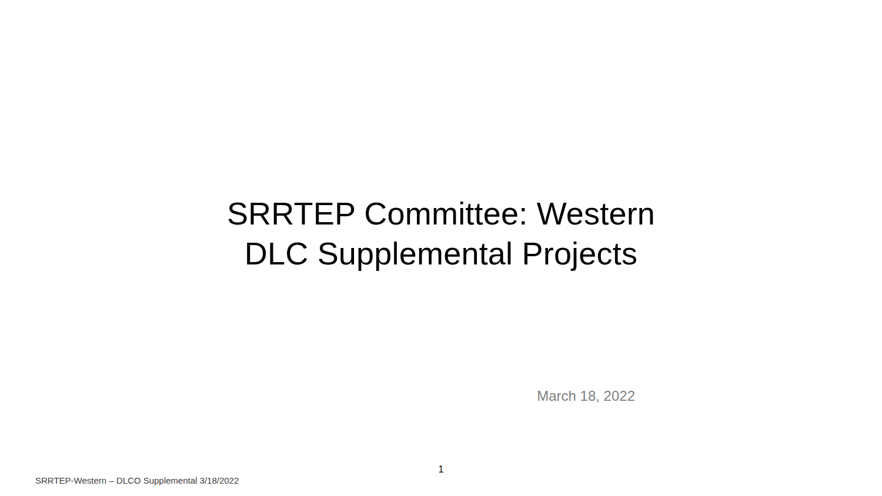SRRTEP Committee: Western
DLC Supplemental Projects
March 18, 2022
1
SRRTEP-Western – DLCO Supplemental 3/18/2022